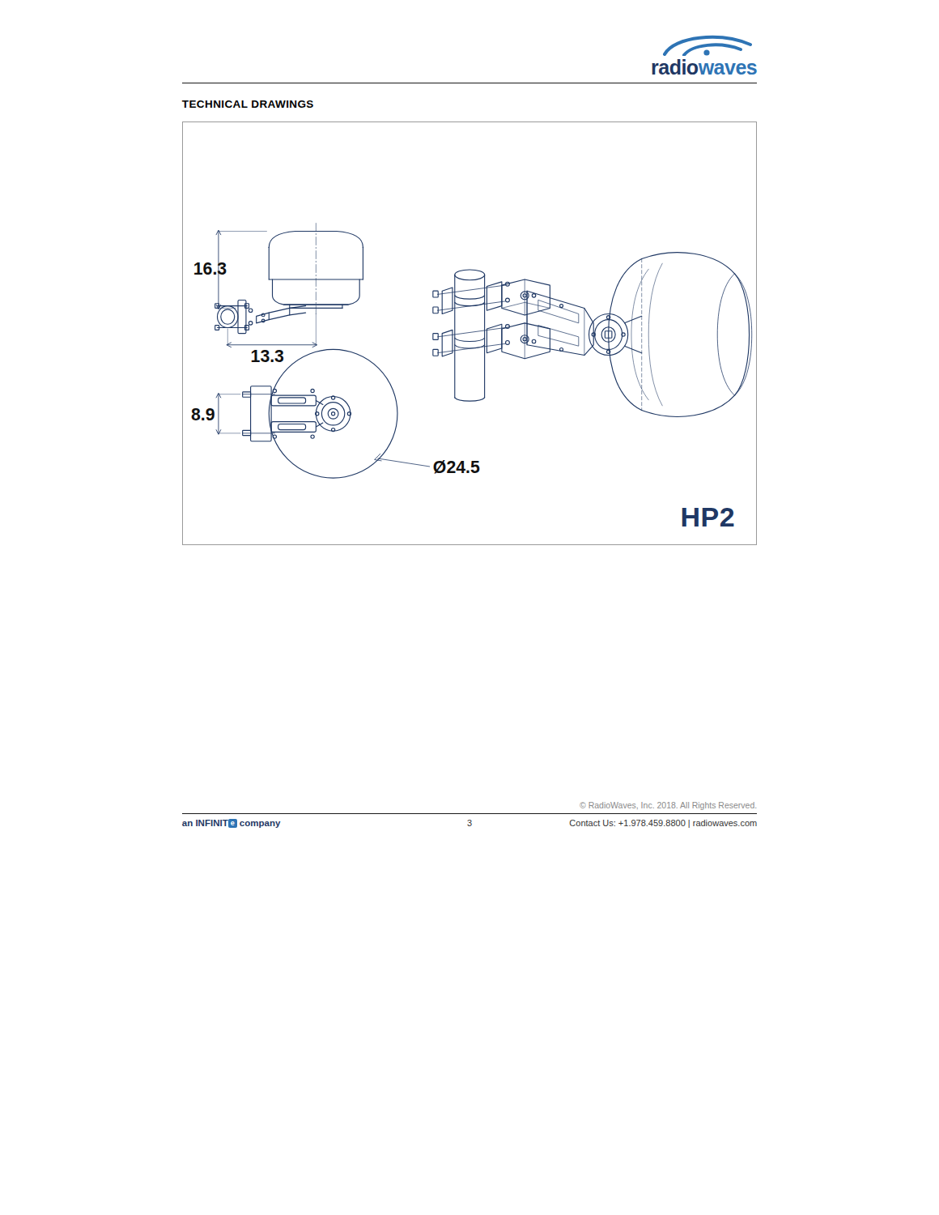radiowaves
TECHNICAL DRAWINGS
16.3 13.3 8.9 Ø24.5
HP2
© RadioWaves, Inc. 2018. All Rights Reserved.
an INFINITe company
3
Contact Us: +1.978.459.8800 | radiowaves.com